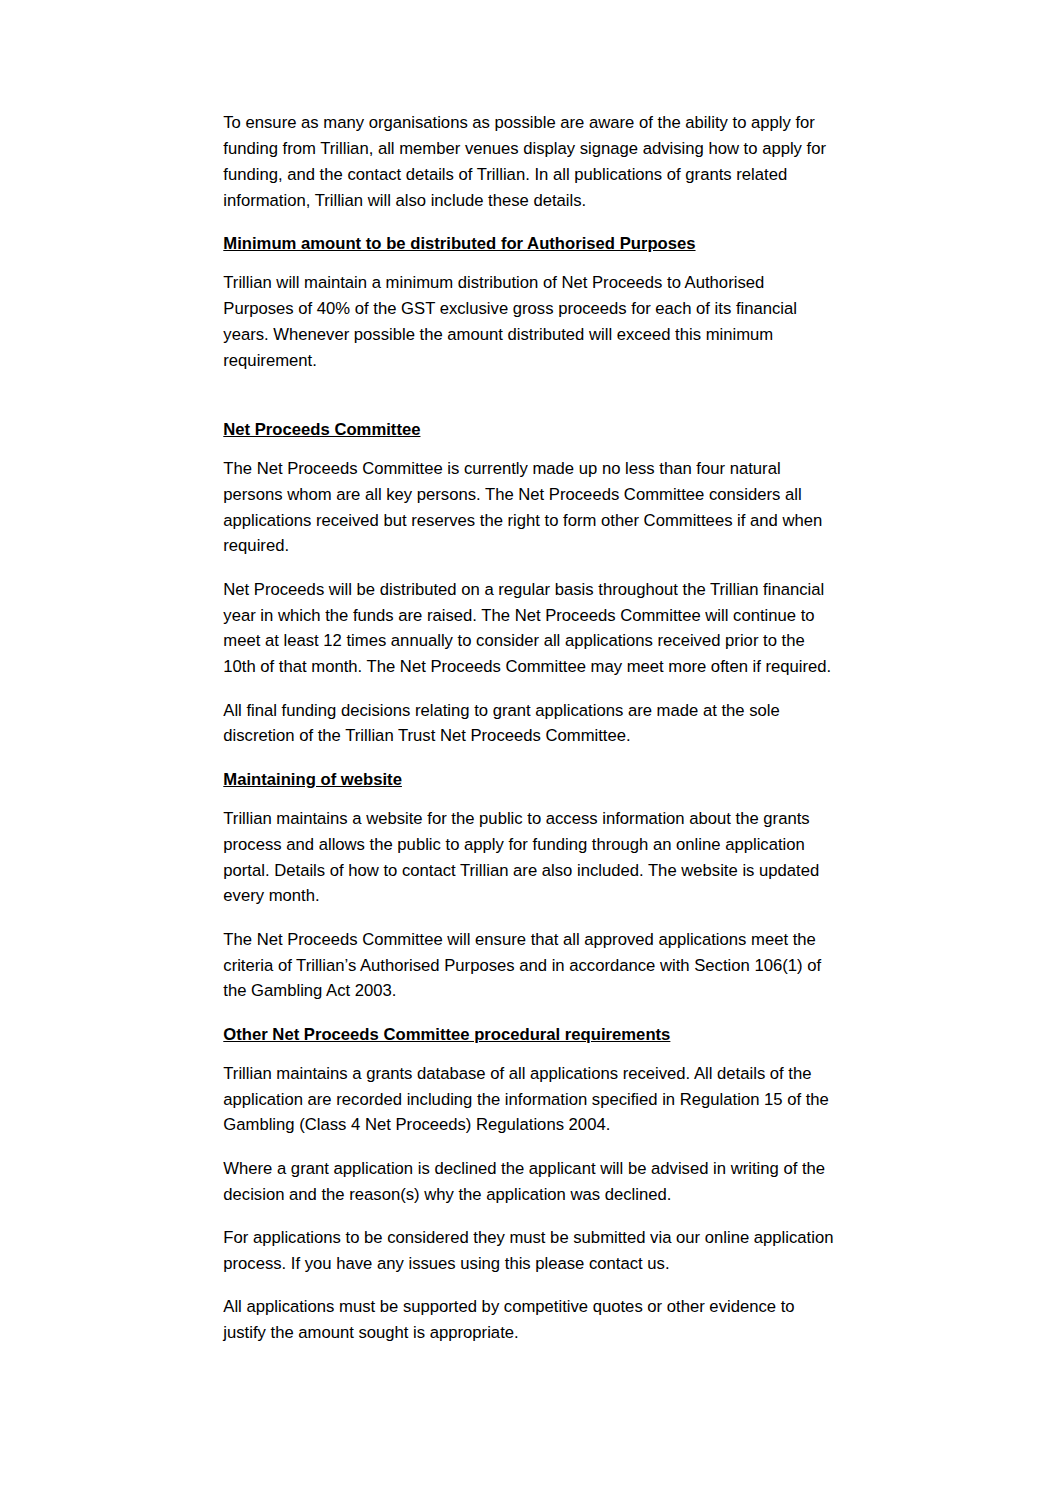To ensure as many organisations as possible are aware of the ability to apply for funding from Trillian, all member venues display signage advising how to apply for funding, and the contact details of Trillian. In all publications of grants related information, Trillian will also include these details.
Minimum amount to be distributed for Authorised Purposes
Trillian will maintain a minimum distribution of Net Proceeds to Authorised Purposes of 40% of the GST exclusive gross proceeds for each of its financial years. Whenever possible the amount distributed will exceed this minimum requirement.
Net Proceeds Committee
The Net Proceeds Committee is currently made up no less than four natural persons whom are all key persons. The Net Proceeds Committee considers all applications received but reserves the right to form other Committees if and when required.
Net Proceeds will be distributed on a regular basis throughout the Trillian financial year in which the funds are raised. The Net Proceeds Committee will continue to meet at least 12 times annually to consider all applications received prior to the 10th of that month. The Net Proceeds Committee may meet more often if required.
All final funding decisions relating to grant applications are made at the sole discretion of the Trillian Trust Net Proceeds Committee.
Maintaining of website
Trillian maintains a website for the public to access information about the grants process and allows the public to apply for funding through an online application portal. Details of how to contact Trillian are also included. The website is updated every month.
The Net Proceeds Committee will ensure that all approved applications meet the criteria of Trillian’s Authorised Purposes and in accordance with Section 106(1) of the Gambling Act 2003.
Other Net Proceeds Committee procedural requirements
Trillian maintains a grants database of all applications received. All details of the application are recorded including the information specified in Regulation 15 of the Gambling (Class 4 Net Proceeds) Regulations 2004.
Where a grant application is declined the applicant will be advised in writing of the decision and the reason(s) why the application was declined.
For applications to be considered they must be submitted via our online application process. If you have any issues using this please contact us.
All applications must be supported by competitive quotes or other evidence to justify the amount sought is appropriate.